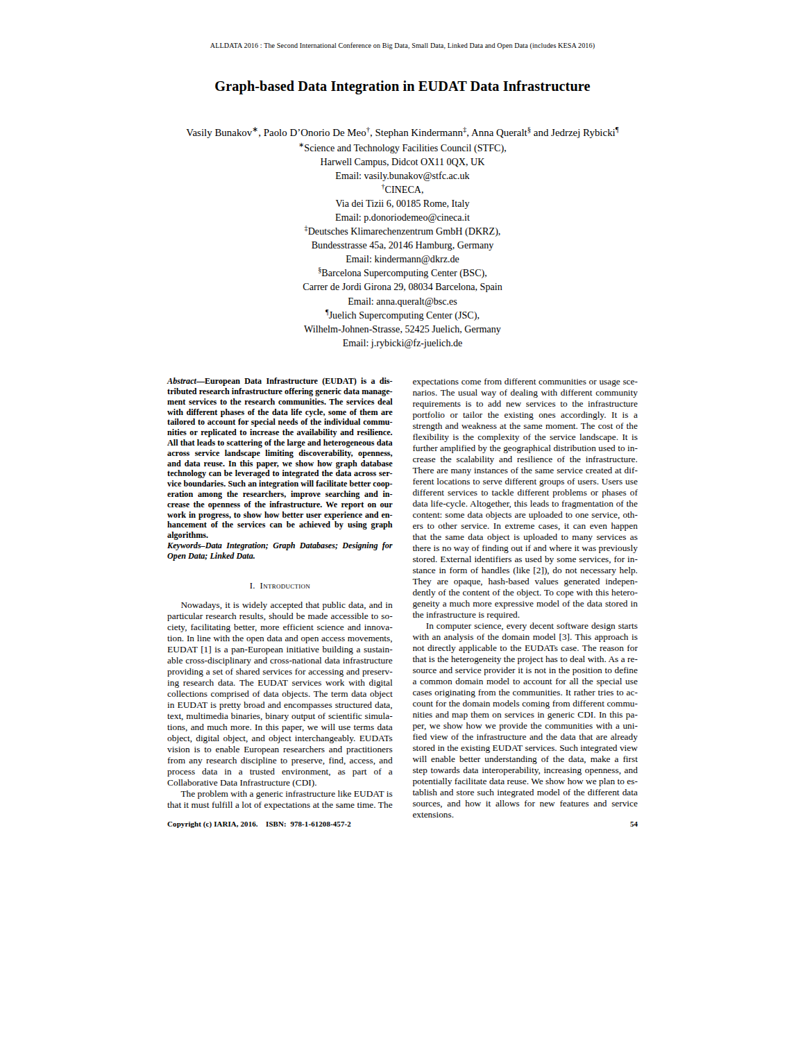ALLDATA 2016 : The Second International Conference on Big Data, Small Data, Linked Data and Open Data (includes KESA 2016)
Graph-based Data Integration in EUDAT Data Infrastructure
Vasily Bunakov∗, Paolo D’Onorio De Meo†, Stephan Kindermann‡, Anna Queralt§ and Jedrzej Rybicki¶ ∗Science and Technology Facilities Council (STFC), Harwell Campus, Didcot OX11 0QX, UK Email: vasily.bunakov@stfc.ac.uk †CINECA, Via dei Tizii 6, 00185 Rome, Italy Email: p.donoriodemeo@cineca.it ‡Deutsches Klimarechenzentrum GmbH (DKRZ), Bundesstrasse 45a, 20146 Hamburg, Germany Email: kindermann@dkrz.de §Barcelona Supercomputing Center (BSC), Carrer de Jordi Girona 29, 08034 Barcelona, Spain Email: anna.queralt@bsc.es ¶Juelich Supercomputing Center (JSC), Wilhelm-Johnen-Strasse, 52425 Juelich, Germany Email: j.rybicki@fz-juelich.de
Abstract—European Data Infrastructure (EUDAT) is a distributed research infrastructure offering generic data management services to the research communities. The services deal with different phases of the data life cycle, some of them are tailored to account for special needs of the individual communities or replicated to increase the availability and resilience. All that leads to scattering of the large and heterogeneous data across service landscape limiting discoverability, openness, and data reuse. In this paper, we show how graph database technology can be leveraged to integrated the data across service boundaries. Such an integration will facilitate better cooperation among the researchers, improve searching and increase the openness of the infrastructure. We report on our work in progress, to show how better user experience and enhancement of the services can be achieved by using graph algorithms.
Keywords–Data Integration; Graph Databases; Designing for Open Data; Linked Data.
I. Introduction
Nowadays, it is widely accepted that public data, and in particular research results, should be made accessible to society, facilitating better, more efficient science and innovation. In line with the open data and open access movements, EUDAT [1] is a pan-European initiative building a sustainable cross-disciplinary and cross-national data infrastructure providing a set of shared services for accessing and preserving research data. The EUDAT services work with digital collections comprised of data objects. The term data object in EUDAT is pretty broad and encompasses structured data, text, multimedia binaries, binary output of scientific simulations, and much more. In this paper, we will use terms data object, digital object, and object interchangeably. EUDATs vision is to enable European researchers and practitioners from any research discipline to preserve, find, access, and process data in a trusted environment, as part of a Collaborative Data Infrastructure (CDI).
The problem with a generic infrastructure like EUDAT is that it must fulfill a lot of expectations at the same time. The expectations come from different communities or usage scenarios. The usual way of dealing with different community requirements is to add new services to the infrastructure portfolio or tailor the existing ones accordingly. It is a strength and weakness at the same moment. The cost of the flexibility is the complexity of the service landscape. It is further amplified by the geographical distribution used to increase the scalability and resilience of the infrastructure. There are many instances of the same service created at different locations to serve different groups of users. Users use different services to tackle different problems or phases of data life-cycle. Altogether, this leads to fragmentation of the content: some data objects are uploaded to one service, others to other service. In extreme cases, it can even happen that the same data object is uploaded to many services as there is no way of finding out if and where it was previously stored. External identifiers as used by some services, for instance in form of handles (like [2]), do not necessary help. They are opaque, hash-based values generated independently of the content of the object. To cope with this heterogeneity a much more expressive model of the data stored in the infrastructure is required.
In computer science, every decent software design starts with an analysis of the domain model [3]. This approach is not directly applicable to the EUDATs case. The reason for that is the heterogeneity the project has to deal with. As a resource and service provider it is not in the position to define a common domain model to account for all the special use cases originating from the communities. It rather tries to account for the domain models coming from different communities and map them on services in generic CDI. In this paper, we show how we provide the communities with a unified view of the infrastructure and the data that are already stored in the existing EUDAT services. Such integrated view will enable better understanding of the data, make a first step towards data interoperability, increasing openness, and potentially facilitate data reuse. We show how we plan to establish and store such integrated model of the different data sources, and how it allows for new features and service extensions.
Copyright (c) IARIA, 2016. ISBN: 978-1-61208-457-2 54